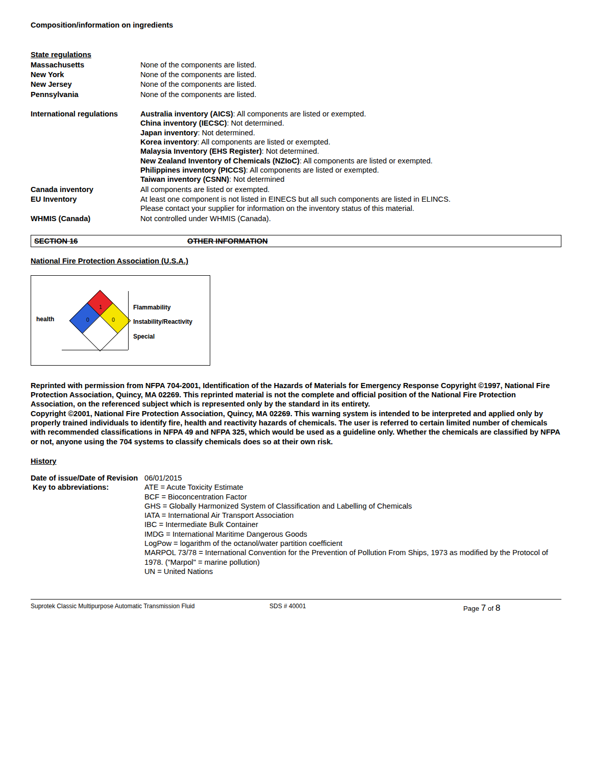Composition/information on ingredients
| State regulations | |
| Massachusetts | None of the components are listed. |
| New York | None of the components are listed. |
| New Jersey | None of the components are listed. |
| Pennsylvania | None of the components are listed. |
| International regulations | Australia inventory (AICS) : All components are listed or exempted. China inventory (IECSC) : Not determined. Japan inventory : Not determined. Korea inventory : All components are listed or exempted. Malaysia Inventory (EHS Register) : Not determined. New Zealand Inventory of Chemicals (NZIoC) : All components are listed or exempted. Philippines inventory (PICCS) : All components are listed or exempted. Taiwan inventory (CSNN) : Not determined |
| Canada inventory | All components are listed or exempted. |
| EU Inventory | At least one component is not listed in EINECS but all such components are listed in ELINCS. Please contact your supplier for information on the inventory status of this material. |
| WHMIS (Canada) | Not controlled under WHMIS (Canada). |
SECTION 16
OTHER INFORMATION
National Fire Protection Association (U.S.A.)
health
1
0
0
Flammability
Instability/Reactivity
Special
Reprinted with permission from NFPA 704-2001, Identification of the Hazards of Materials for Emergency Response Copyright ©1997, National Fire Protection Association, Quincy, MA 02269. This reprinted material is not the complete and official position of the National Fire Protection Association, on the referenced subject which is represented only by the standard in its entirety.
Copyright ©2001, National Fire Protection Association, Quincy, MA 02269. This warning system is intended to be interpreted and applied only by properly trained individuals to identify fire, health and reactivity hazards of chemicals. The user is referred to certain limited number of chemicals with recommended classifications in NFPA 49 and NFPA 325, which would be used as a guideline only. Whether the chemicals are classified by NFPA or not, anyone using the 704 systems to classify chemicals does so at their own risk.
History
| Date of issue/Date of Revision | 06/01/2015 |
| Key to abbreviations: | ATE = Acute Toxicity Estimate BCF = Bioconcentration Factor GHS = Globally Harmonized System of Classification and Labelling of Chemicals IATA = International Air Transport Association IBC = Intermediate Bulk Container IMDG = International Maritime Dangerous Goods LogPow = logarithm of the octanol/water partition coefficient MARPOL 73/78 = International Convention for the Prevention of Pollution From Ships, 1973 as modified by the Protocol of 1978. ("Marpol" = marine pollution) UN = United Nations |
Suprotek Classic Multipurpose Automatic Transmission Fluid
SDS # 40001
Page 7 of 8